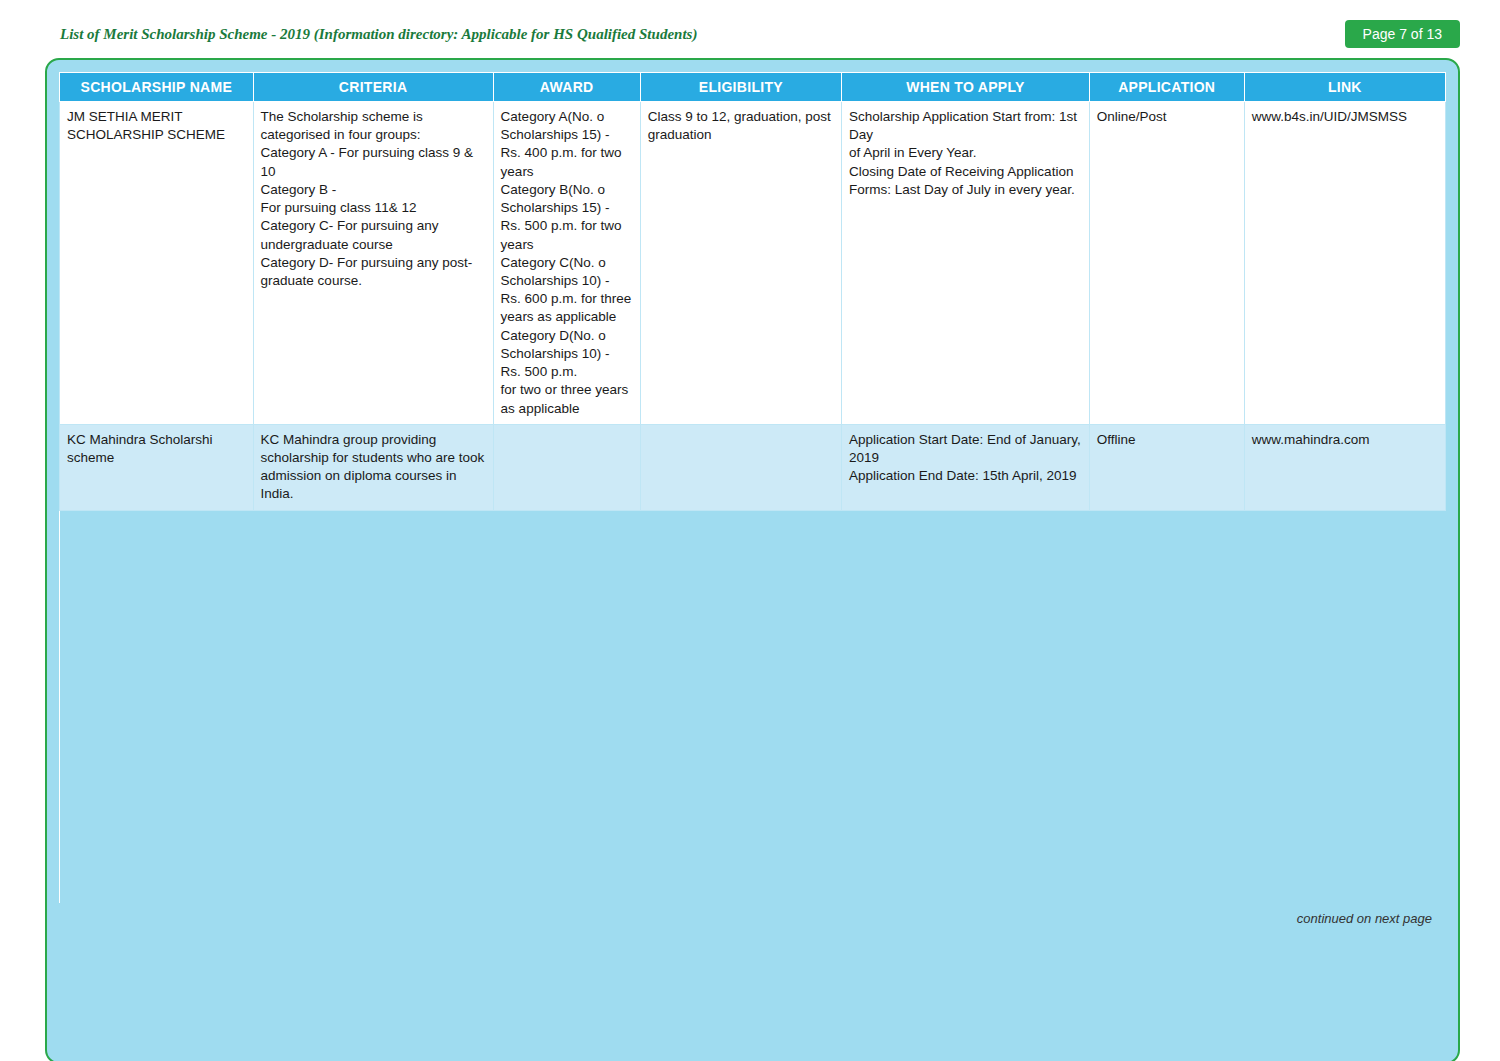List of Merit Scholarship Scheme - 2019 (Information directory: Applicable for HS Qualified Students)
Page 7 of 13
| SCHOLARSHIP NAME | CRITERIA | AWARD | ELIGIBILITY | WHEN TO APPLY | APPLICATION | LINK |
| --- | --- | --- | --- | --- | --- | --- |
| JM SETHIA MERIT SCHOLARSHIP SCHEME | The Scholarship scheme is categorised in four groups: Category A - For pursuing class 9 & 10 Category B - For pursuing class 11& 12 Category C- For pursuing any undergraduate course Category D- For pursuing any post-graduate course. | Category A(No. o Scholarships 15) - Rs. 400 p.m. for two years Category B(No. o Scholarships 15) - Rs. 500 p.m. for two years Category C(No. o Scholarships 10) - Rs. 600 p.m. for three years as applicable Category D(No. o Scholarships 10) - Rs. 500 p.m. for two or three years as applicable | Class 9 to 12, graduation, post graduation | Scholarship Application Start from: 1st Day of April in Every Year. Closing Date of Receiving Application Forms: Last Day of July in every year. | Online/Post | www.b4s.in/UID/JMSMSS |
| KC Mahindra Scholarshi scheme | KC Mahindra group providing scholarship for students who are took admission on diploma courses in India. | | | Application Start Date: End of January, 2019 Application End Date: 15th April, 2019 | Offline | www.mahindra.com |
continued on next page